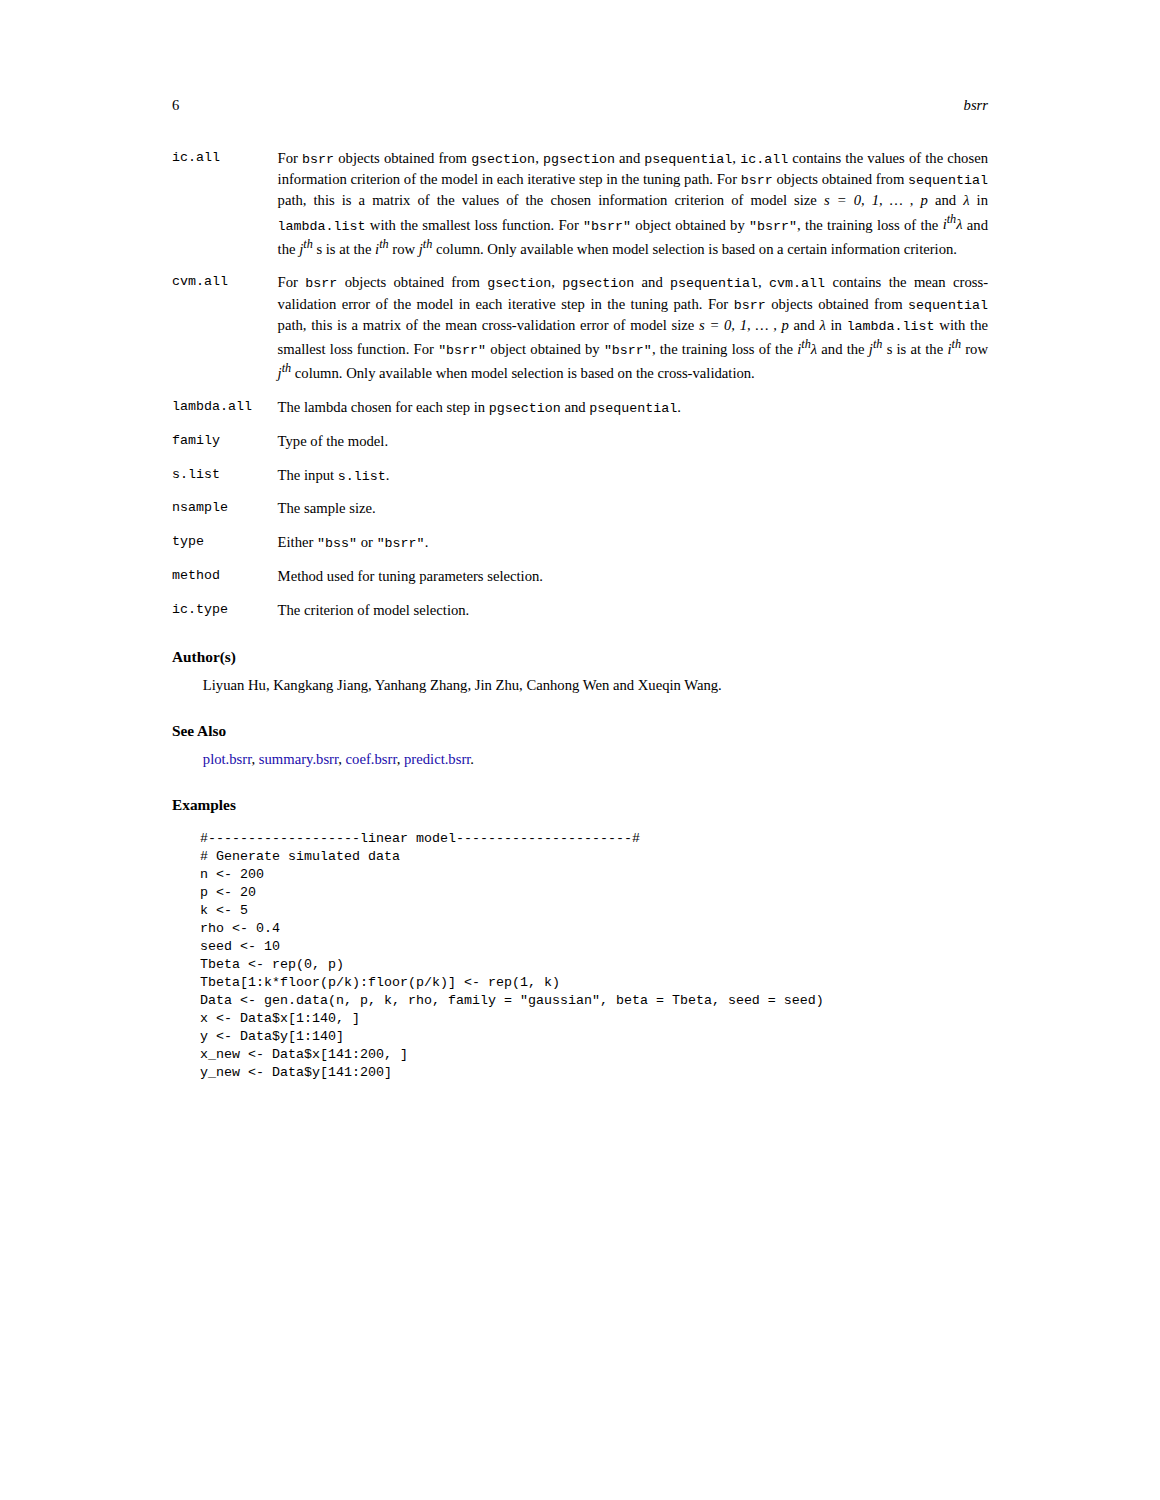6 bsrr
ic.all
For bsrr objects obtained from gsection, pgsection and psequential, ic.all contains the values of the chosen information criterion of the model in each iterative step in the tuning path. For bsrr objects obtained from sequential path, this is a matrix of the values of the chosen information criterion of model size s = 0, 1, … , p and λ in lambda.list with the smallest loss function. For "bsrr" object obtained by "bsrr", the training loss of the ithλ and the jth s is at the ith row jth column. Only available when model selection is based on a certain information criterion.
cvm.all
For bsrr objects obtained from gsection, pgsection and psequential, cvm.all contains the mean cross-validation error of the model in each iterative step in the tuning path. For bsrr objects obtained from sequential path, this is a matrix of the mean cross-validation error of model size s = 0, 1, … , p and λ in lambda.list with the smallest loss function. For "bsrr" object obtained by "bsrr", the training loss of the ithλ and the jth s is at the ith row jth column. Only available when model selection is based on the cross-validation.
lambda.all
The lambda chosen for each step in pgsection and psequential.
family
Type of the model.
s.list
The input s.list.
nsample
The sample size.
type
Either "bss" or "bsrr".
method
Method used for tuning parameters selection.
ic.type
The criterion of model selection.
Author(s)
Liyuan Hu, Kangkang Jiang, Yanhang Zhang, Jin Zhu, Canhong Wen and Xueqin Wang.
See Also
plot.bsrr, summary.bsrr, coef.bsrr, predict.bsrr.
Examples
#-------------------linear model----------------------#
# Generate simulated data
n <- 200
p <- 20
k <- 5
rho <- 0.4
seed <- 10
Tbeta <- rep(0, p)
Tbeta[1:k*floor(p/k):floor(p/k)] <- rep(1, k)
Data <- gen.data(n, p, k, rho, family = "gaussian", beta = Tbeta, seed = seed)
x <- Data$x[1:140, ]
y <- Data$y[1:140]
x_new <- Data$x[141:200, ]
y_new <- Data$y[141:200]